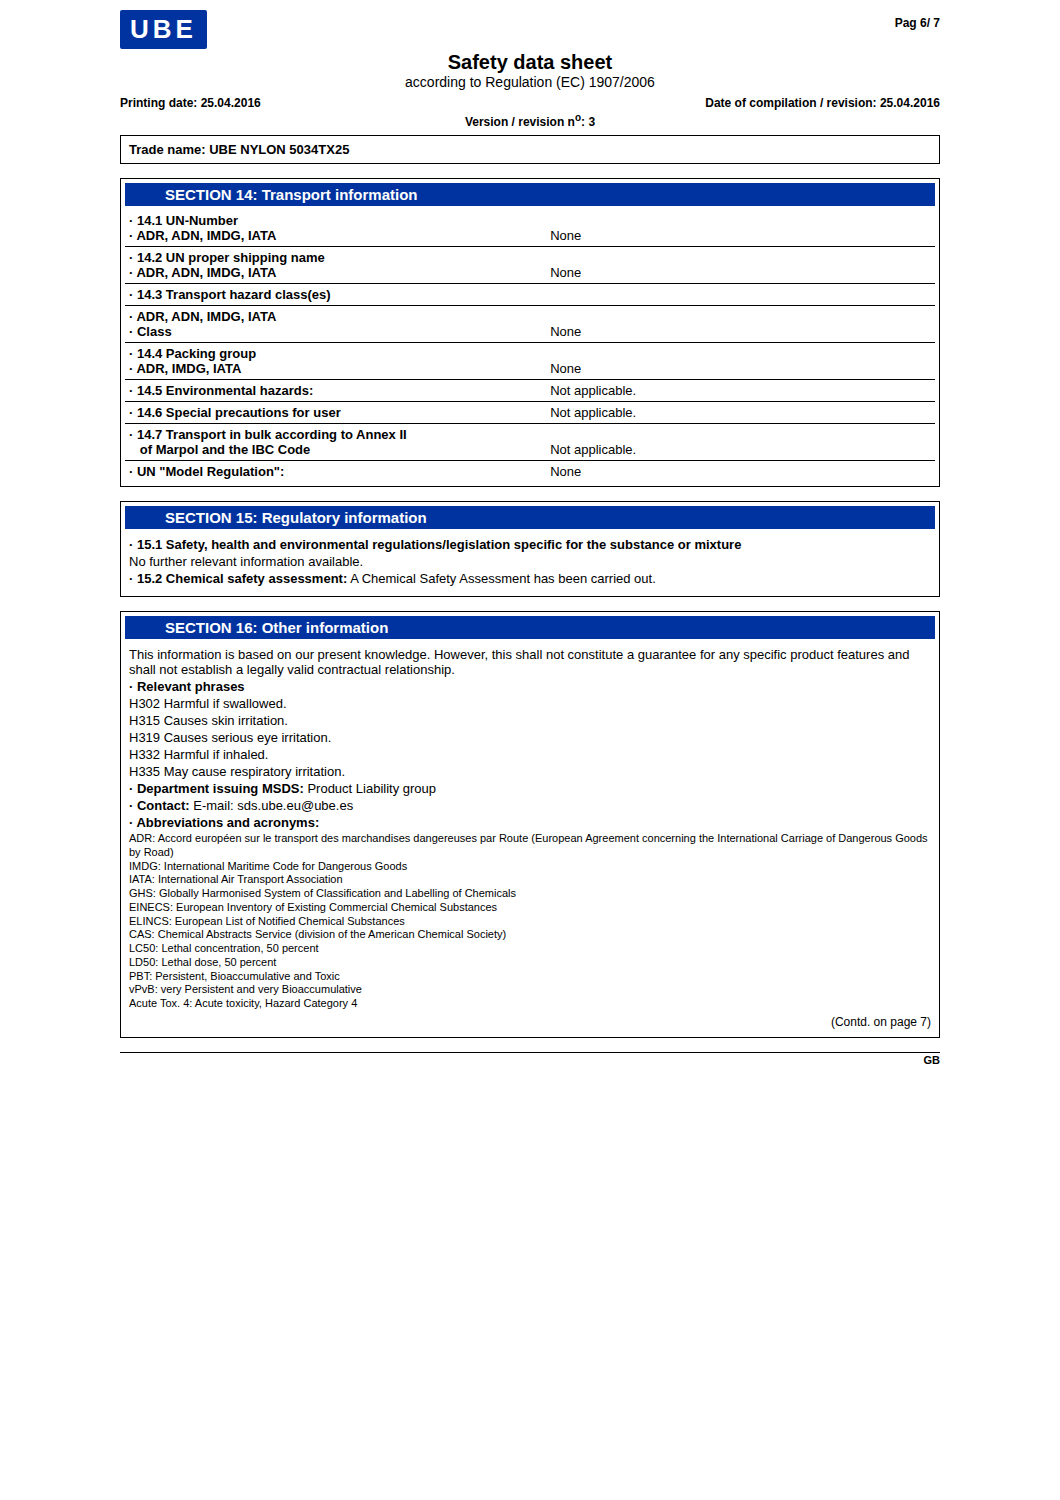UBE
Pag 6/ 7
Safety data sheet
according to Regulation (EC) 1907/2006
Printing date: 25.04.2016
Date of compilation / revision: 25.04.2016
Version / revision no: 3
Trade name: UBE NYLON 5034TX25
SECTION 14: Transport information
| · 14.1 UN-Number · ADR, ADN, IMDG, IATA | None |
| · 14.2 UN proper shipping name · ADR, ADN, IMDG, IATA | None |
| · 14.3 Transport hazard class(es) | |
| · ADR, ADN, IMDG, IATA · Class | None |
| · 14.4 Packing group · ADR, IMDG, IATA | None |
| · 14.5 Environmental hazards: | Not applicable. |
| · 14.6 Special precautions for user | Not applicable. |
| · 14.7 Transport in bulk according to Annex II of Marpol and the IBC Code | Not applicable. |
| · UN "Model Regulation": | None |
SECTION 15: Regulatory information
· 15.1 Safety, health and environmental regulations/legislation specific for the substance or mixture
No further relevant information available.
· 15.2 Chemical safety assessment: A Chemical Safety Assessment has been carried out.
SECTION 16: Other information
This information is based on our present knowledge. However, this shall not constitute a guarantee for any specific product features and shall not establish a legally valid contractual relationship.
· Relevant phrases
H302 Harmful if swallowed.
H315 Causes skin irritation.
H319 Causes serious eye irritation.
H332 Harmful if inhaled.
H335 May cause respiratory irritation.
· Department issuing MSDS: Product Liability group
· Contact: E-mail: sds.ube.eu@ube.es
· Abbreviations and acronyms:
ADR: Accord européen sur le transport des marchandises dangereuses par Route (European Agreement concerning the International Carriage of Dangerous Goods by Road)
IMDG: International Maritime Code for Dangerous Goods
IATA: International Air Transport Association
GHS: Globally Harmonised System of Classification and Labelling of Chemicals
EINECS: European Inventory of Existing Commercial Chemical Substances
ELINCS: European List of Notified Chemical Substances
CAS: Chemical Abstracts Service (division of the American Chemical Society)
LC50: Lethal concentration, 50 percent
LD50: Lethal dose, 50 percent
PBT: Persistent, Bioaccumulative and Toxic
vPvB: very Persistent and very Bioaccumulative
Acute Tox. 4: Acute toxicity, Hazard Category 4
(Contd. on page 7)
GB